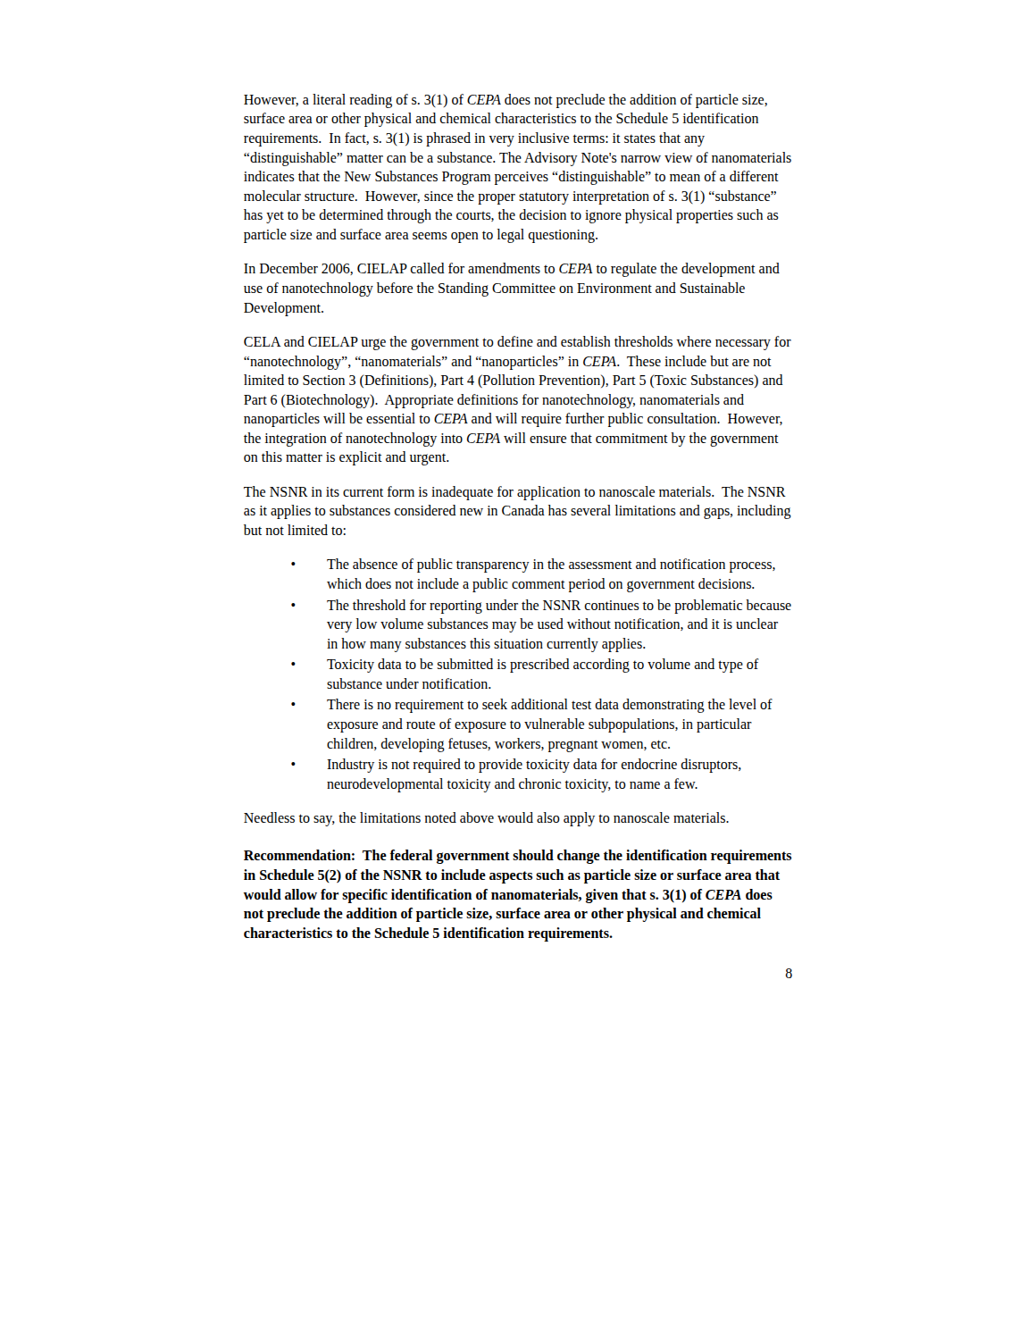However, a literal reading of s. 3(1) of CEPA does not preclude the addition of particle size, surface area or other physical and chemical characteristics to the Schedule 5 identification requirements. In fact, s. 3(1) is phrased in very inclusive terms: it states that any “distinguishable” matter can be a substance. The Advisory Note's narrow view of nanomaterials indicates that the New Substances Program perceives “distinguishable” to mean of a different molecular structure. However, since the proper statutory interpretation of s. 3(1) “substance” has yet to be determined through the courts, the decision to ignore physical properties such as particle size and surface area seems open to legal questioning.
In December 2006, CIELAP called for amendments to CEPA to regulate the development and use of nanotechnology before the Standing Committee on Environment and Sustainable Development.
CELA and CIELAP urge the government to define and establish thresholds where necessary for “nanotechnology”, “nanomaterials” and “nanoparticles” in CEPA. These include but are not limited to Section 3 (Definitions), Part 4 (Pollution Prevention), Part 5 (Toxic Substances) and Part 6 (Biotechnology). Appropriate definitions for nanotechnology, nanomaterials and nanoparticles will be essential to CEPA and will require further public consultation. However, the integration of nanotechnology into CEPA will ensure that commitment by the government on this matter is explicit and urgent.
The NSNR in its current form is inadequate for application to nanoscale materials. The NSNR as it applies to substances considered new in Canada has several limitations and gaps, including but not limited to:
The absence of public transparency in the assessment and notification process, which does not include a public comment period on government decisions.
The threshold for reporting under the NSNR continues to be problematic because very low volume substances may be used without notification, and it is unclear in how many substances this situation currently applies.
Toxicity data to be submitted is prescribed according to volume and type of substance under notification.
There is no requirement to seek additional test data demonstrating the level of exposure and route of exposure to vulnerable subpopulations, in particular children, developing fetuses, workers, pregnant women, etc.
Industry is not required to provide toxicity data for endocrine disruptors, neurodevelopmental toxicity and chronic toxicity, to name a few.
Needless to say, the limitations noted above would also apply to nanoscale materials.
Recommendation: The federal government should change the identification requirements in Schedule 5(2) of the NSNR to include aspects such as particle size or surface area that would allow for specific identification of nanomaterials, given that s. 3(1) of CEPA does not preclude the addition of particle size, surface area or other physical and chemical characteristics to the Schedule 5 identification requirements.
8